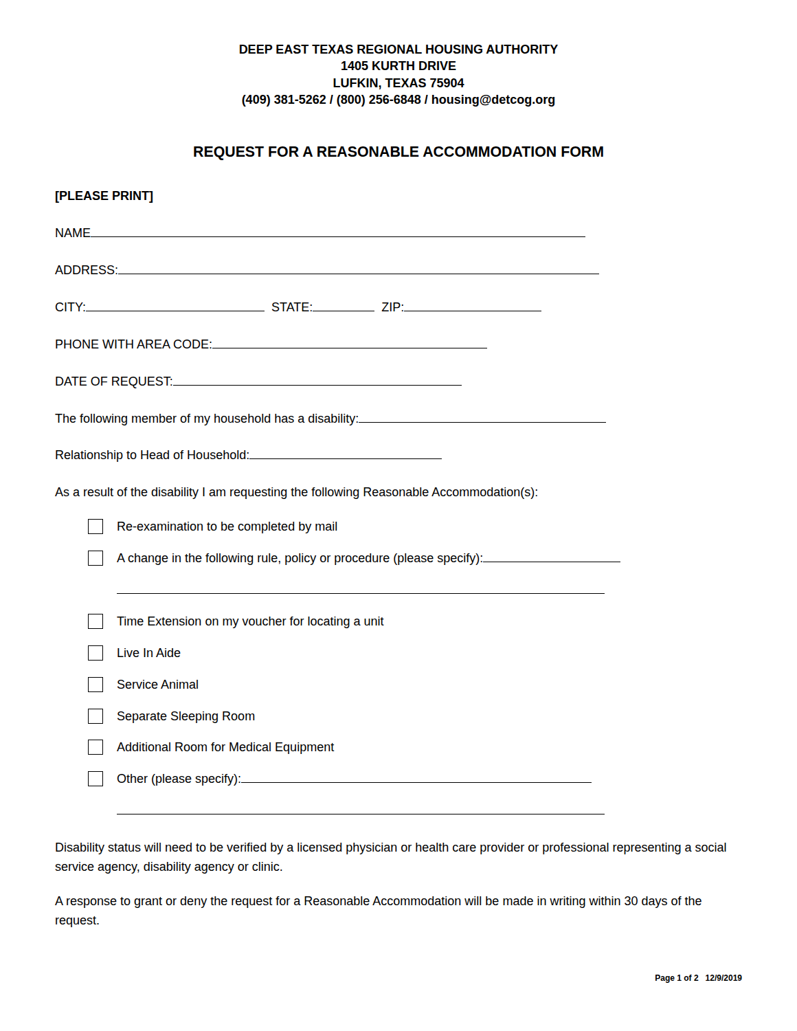DEEP EAST TEXAS REGIONAL HOUSING AUTHORITY
1405 KURTH DRIVE
LUFKIN, TEXAS 75904
(409) 381-5262 / (800) 256-6848 / housing@detcog.org
REQUEST FOR A REASONABLE ACCOMMODATION FORM
[PLEASE PRINT]
NAME
ADDRESS:
CITY: STATE: ZIP:
PHONE WITH AREA CODE:
DATE OF REQUEST:
The following member of my household has a disability:
Relationship to Head of Household:
As a result of the disability I am requesting the following Reasonable Accommodation(s):
Re-examination to be completed by mail
A change in the following rule, policy or procedure (please specify):
Time Extension on my voucher for locating a unit
Live In Aide
Service Animal
Separate Sleeping Room
Additional Room for Medical Equipment
Other (please specify):
Disability status will need to be verified by a licensed physician or health care provider or professional representing a social service agency, disability agency or clinic.
A response to grant or deny the request for a Reasonable Accommodation will be made in writing within 30 days of the request.
Page 1 of 2 12/9/2019